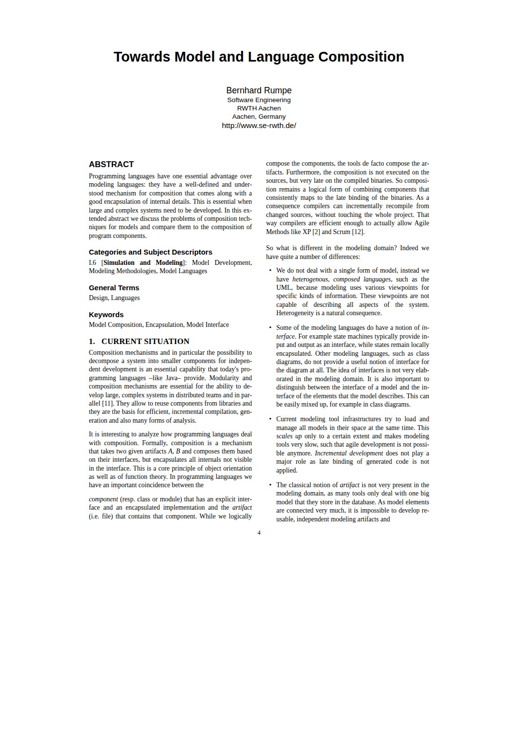Towards Model and Language Composition
Bernhard Rumpe
Software Engineering
RWTH Aachen
Aachen, Germany
http://www.se-rwth.de/
ABSTRACT
Programming languages have one essential advantage over modeling languages: they have a well-defined and understood mechanism for composition that comes along with a good encapsulation of internal details. This is essential when large and complex systems need to be developed. In this extended abstract we discuss the problems of composition techniques for models and compare them to the composition of program components.
Categories and Subject Descriptors
I.6 [Simulation and Modeling]: Model Development, Modeling Methodologies, Model Languages
General Terms
Design, Languages
Keywords
Model Composition, Encapsulation, Model Interface
1. CURRENT SITUATION
Composition mechanisms and in particular the possibility to decompose a system into smaller components for independent development is an essential capability that today's programming languages –like Java– provide. Modularity and composition mechanisms are essential for the ability to develop large, complex systems in distributed teams and in parallel [11]. They allow to reuse components from libraries and they are the basis for efficient, incremental compilation, generation and also many forms of analysis.
It is interesting to analyze how programming languages deal with composition. Formally, composition is a mechanism that takes two given artifacts A, B and composes them based on their interfaces, but encapsulates all internals not visible in the interface. This is a core principle of object orientation as well as of function theory. In programming languages we have an important coincidence between the
component (resp. class or module) that has an explicit interface and an encapsulated implementation and the artifact (i.e. file) that contains that component. While we logically compose the components, the tools de facto compose the artifacts. Furthermore, the composition is not executed on the sources, but very late on the compiled binaries. So composition remains a logical form of combining components that consistently maps to the late binding of the binaries. As a consequence compilers can incrementally recompile from changed sources, without touching the whole project. That way compilers are efficient enough to actually allow Agile Methods like XP [2] and Scrum [12].
So what is different in the modeling domain? Indeed we have quite a number of differences:
We do not deal with a single form of model, instead we have heterogenous, composed languages, such as the UML, because modeling uses various viewpoints for specific kinds of information. These viewpoints are not capable of describing all aspects of the system. Heterogeneity is a natural consequence.
Some of the modeling languages do have a notion of interface. For example state machines typically provide input and output as an interface, while states remain locally encapsulated. Other modeling languages, such as class diagrams, do not provide a useful notion of interface for the diagram at all. The idea of interfaces is not very elaborated in the modeling domain. It is also important to distinguish between the interface of a model and the interface of the elements that the model describes. This can be easily mixed up, for example in class diagrams.
Current modeling tool infrastructures try to load and manage all models in their space at the same time. This scales up only to a certain extent and makes modeling tools very slow, such that agile development is not possible anymore. Incremental development does not play a major role as late binding of generated code is not applied.
The classical notion of artifact is not very present in the modeling domain, as many tools only deal with one big model that they store in the database. As model elements are connected very much, it is impossible to develop reusable, independent modeling artifacts and
4